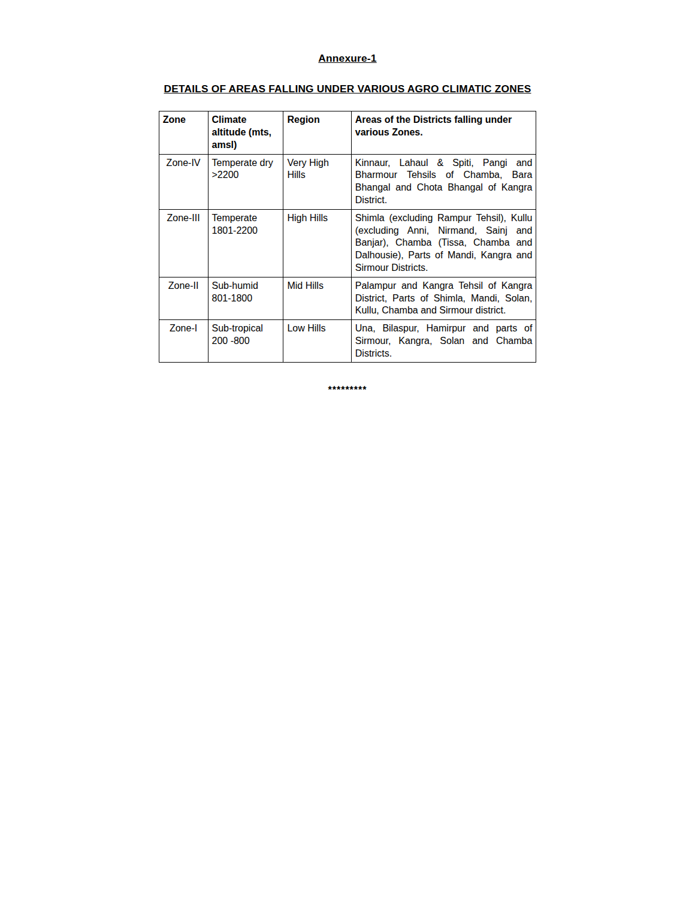Annexure-1
DETAILS OF AREAS FALLING UNDER VARIOUS AGRO CLIMATIC ZONES
| Zone | Climate altitude (mts, amsl) | Region | Areas of the Districts falling under various Zones. |
| --- | --- | --- | --- |
| Zone-IV | Temperate dry >2200 | Very High Hills | Kinnaur, Lahaul & Spiti, Pangi and Bharmour Tehsils of Chamba, Bara Bhangal and Chota Bhangal of Kangra District. |
| Zone-III | Temperate 1801-2200 | High Hills | Shimla (excluding Rampur Tehsil), Kullu (excluding Anni, Nirmand, Sainj and Banjar), Chamba (Tissa, Chamba and Dalhousie), Parts of Mandi, Kangra and Sirmour Districts. |
| Zone-II | Sub-humid 801-1800 | Mid Hills | Palampur and Kangra Tehsil of Kangra District, Parts of Shimla, Mandi, Solan, Kullu, Chamba and Sirmour district. |
| Zone-I | Sub-tropical 200 -800 | Low Hills | Una, Bilaspur, Hamirpur and parts of Sirmour, Kangra, Solan and Chamba Districts. |
*********